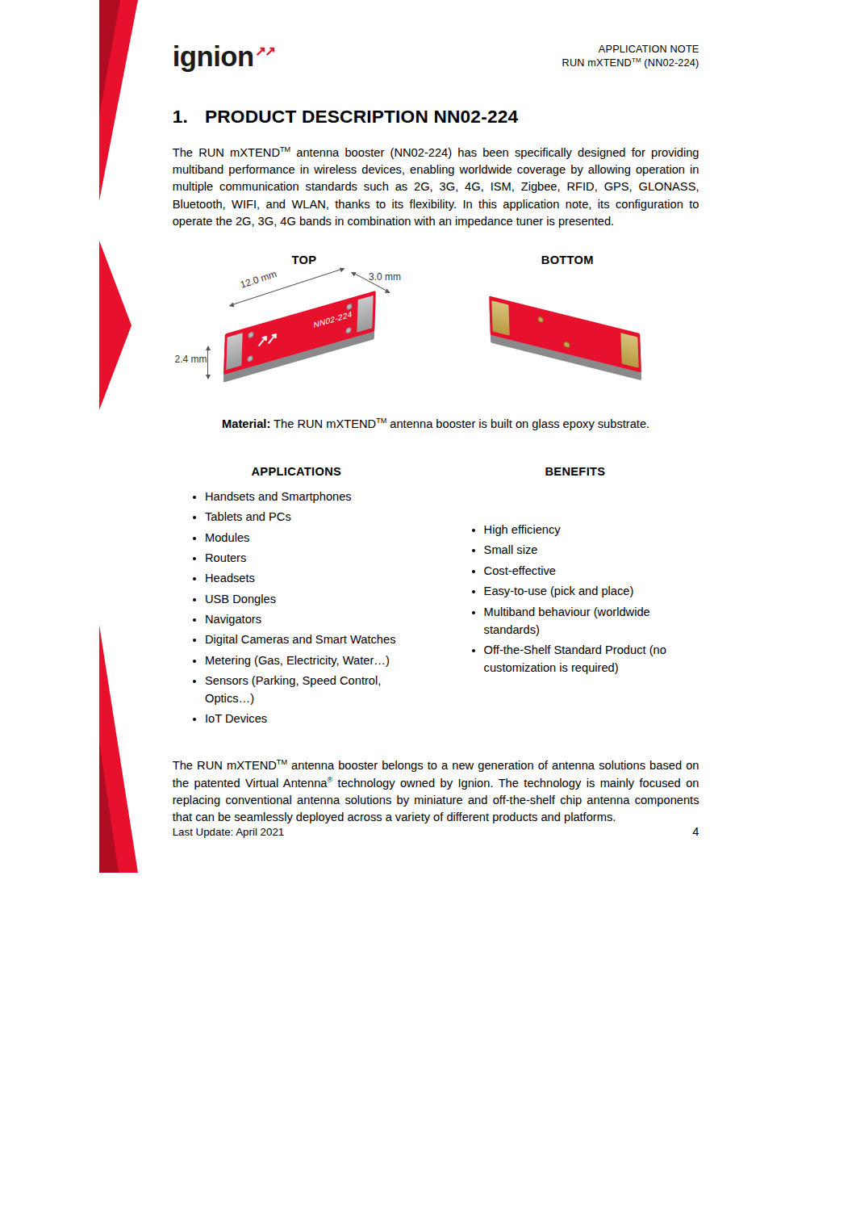ignion↗↗
APPLICATION NOTE
RUN mXTENDTM (NN02-224)
1. PRODUCT DESCRIPTION NN02-224
The RUN mXTENDTM antenna booster (NN02-224) has been specifically designed for providing multiband performance in wireless devices, enabling worldwide coverage by allowing operation in multiple communication standards such as 2G, 3G, 4G, ISM, Zigbee, RFID, GPS, GLONASS, Bluetooth, WIFI, and WLAN, thanks to its flexibility. In this application note, its configuration to operate the 2G, 3G, 4G bands in combination with an impedance tuner is presented.
TOP
12.0 mm
3.0 mm
2.4 mm
↗↗
NN02-224
BOTTOM
Material: The RUN mXTENDTM antenna booster is built on glass epoxy substrate.
APPLICATIONS
Handsets and Smartphones
Tablets and PCs
Modules
Routers
Headsets
USB Dongles
Navigators
Digital Cameras and Smart Watches
Metering (Gas, Electricity, Water…)
Sensors (Parking, Speed Control, Optics…)
IoT Devices
BENEFITS
High efficiency
Small size
Cost-effective
Easy-to-use (pick and place)
Multiband behaviour (worldwide standards)
Off-the-Shelf Standard Product (no customization is required)
The RUN mXTENDTM antenna booster belongs to a new generation of antenna solutions based on the patented Virtual Antenna® technology owned by Ignion. The technology is mainly focused on replacing conventional antenna solutions by miniature and off-the-shelf chip antenna components that can be seamlessly deployed across a variety of different products and platforms.
Last Update: April 2021
4